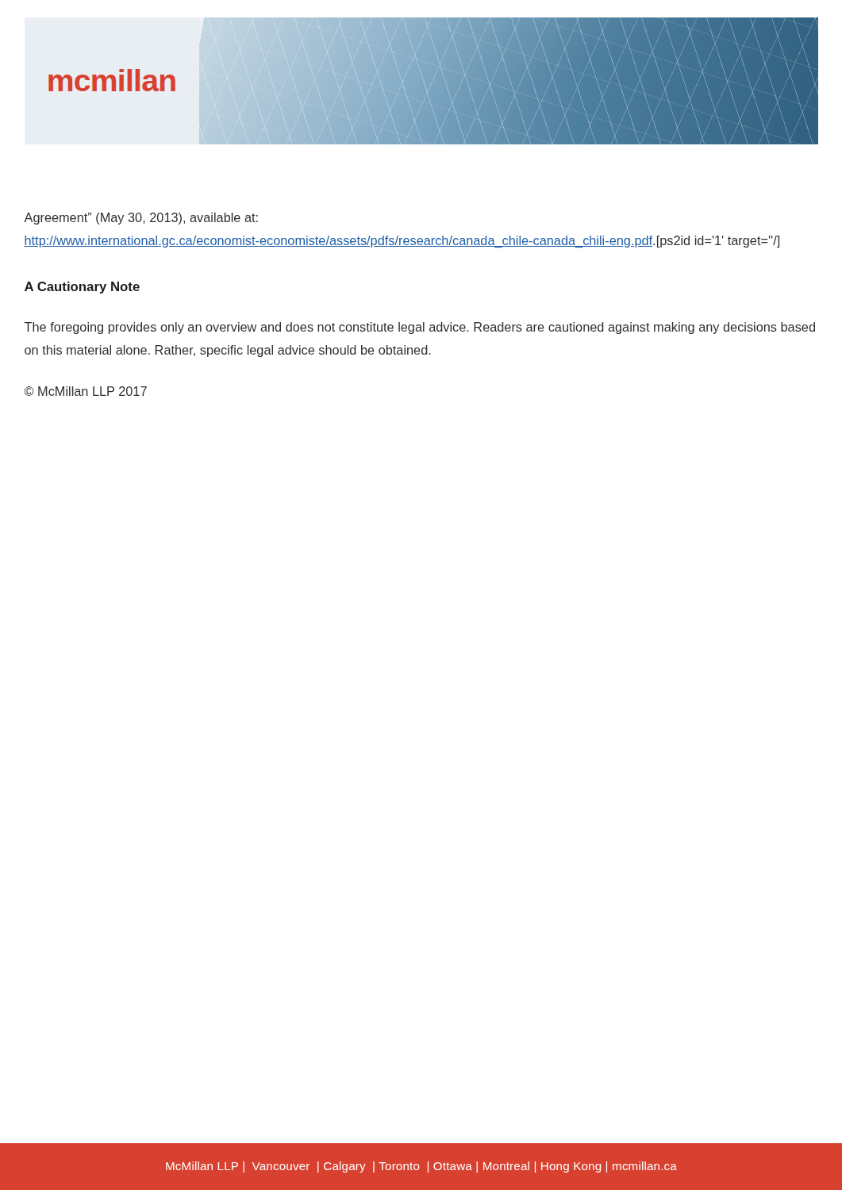mcmillan
Agreement” (May 30, 2013), available at:
http://www.international.gc.ca/economist-economiste/assets/pdfs/research/canada_chile-canada_chili-eng.pdf.[ps2id id='1' target=''/]
A Cautionary Note
The foregoing provides only an overview and does not constitute legal advice. Readers are cautioned against making any decisions based on this material alone. Rather, specific legal advice should be obtained.
© McMillan LLP 2017
McMillan LLP | Vancouver | Calgary | Toronto | Ottawa | Montreal | Hong Kong | mcmillan.ca